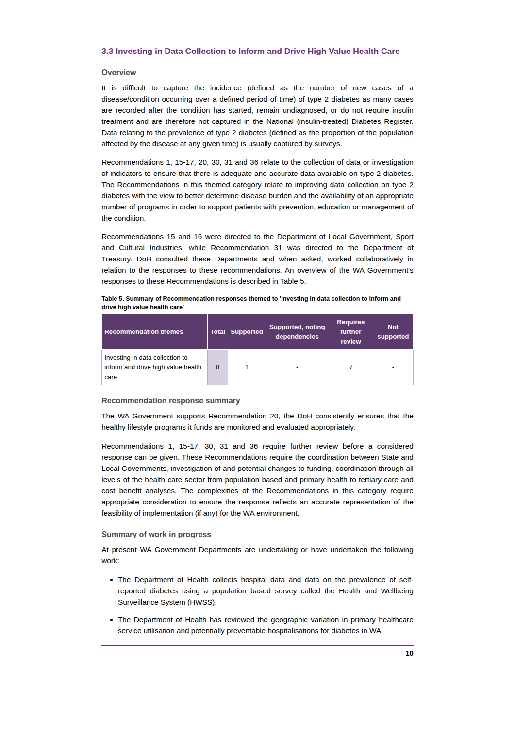3.3 Investing in Data Collection to Inform and Drive High Value Health Care
Overview
It is difficult to capture the incidence (defined as the number of new cases of a disease/condition occurring over a defined period of time) of type 2 diabetes as many cases are recorded after the condition has started, remain undiagnosed, or do not require insulin treatment and are therefore not captured in the National (insulin-treated) Diabetes Register. Data relating to the prevalence of type 2 diabetes (defined as the proportion of the population affected by the disease at any given time) is usually captured by surveys.
Recommendations 1, 15-17, 20, 30, 31 and 36 relate to the collection of data or investigation of indicators to ensure that there is adequate and accurate data available on type 2 diabetes. The Recommendations in this themed category relate to improving data collection on type 2 diabetes with the view to better determine disease burden and the availability of an appropriate number of programs in order to support patients with prevention, education or management of the condition.
Recommendations 15 and 16 were directed to the Department of Local Government, Sport and Cultural Industries, while Recommendation 31 was directed to the Department of Treasury. DoH consulted these Departments and when asked, worked collaboratively in relation to the responses to these recommendations. An overview of the WA Government's responses to these Recommendations is described in Table 5.
Table 5. Summary of Recommendation responses themed to 'Investing in data collection to inform and drive high value health care'
| Recommendation themes | Total | Supported | Supported, noting dependencies | Requires further review | Not supported |
| --- | --- | --- | --- | --- | --- |
| Investing in data collection to inform and drive high value health care | 8 | 1 | - | 7 | - |
Recommendation response summary
The WA Government supports Recommendation 20, the DoH consistently ensures that the healthy lifestyle programs it funds are monitored and evaluated appropriately.
Recommendations 1, 15-17, 30, 31 and 36 require further review before a considered response can be given. These Recommendations require the coordination between State and Local Governments, investigation of and potential changes to funding, coordination through all levels of the health care sector from population based and primary health to tertiary care and cost benefit analyses. The complexities of the Recommendations in this category require appropriate consideration to ensure the response reflects an accurate representation of the feasibility of implementation (if any) for the WA environment.
Summary of work in progress
At present WA Government Departments are undertaking or have undertaken the following work:
The Department of Health collects hospital data and data on the prevalence of self-reported diabetes using a population based survey called the Health and Wellbeing Surveillance System (HWSS).
The Department of Health has reviewed the geographic variation in primary healthcare service utilisation and potentially preventable hospitalisations for diabetes in WA.
10